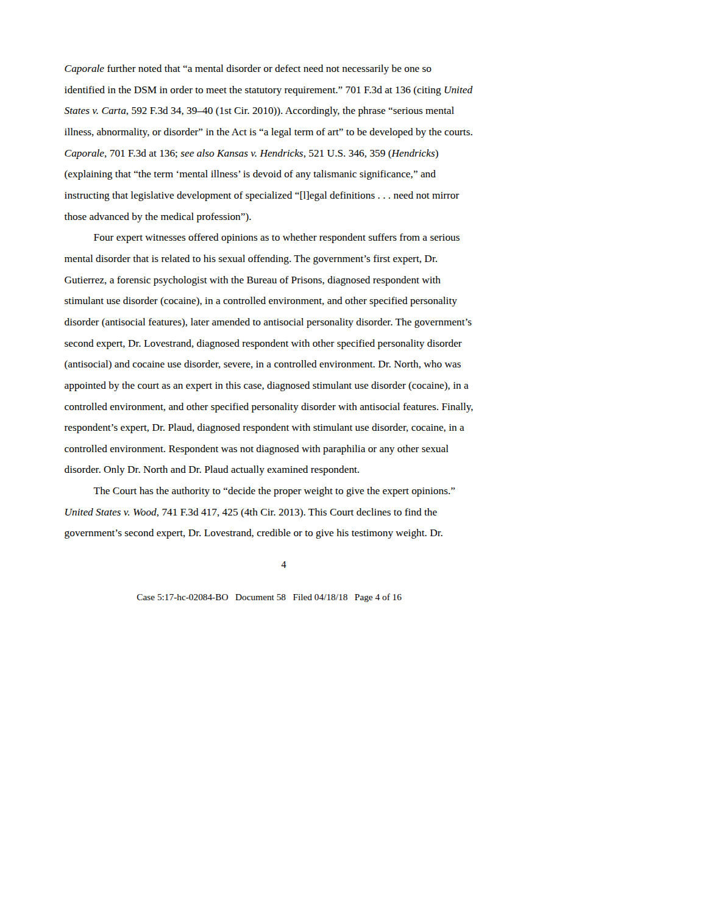Caporale further noted that “a mental disorder or defect need not necessarily be one so identified in the DSM in order to meet the statutory requirement.” 701 F.3d at 136 (citing United States v. Carta, 592 F.3d 34, 39–40 (1st Cir. 2010)). Accordingly, the phrase “serious mental illness, abnormality, or disorder” in the Act is “a legal term of art” to be developed by the courts. Caporale, 701 F.3d at 136; see also Kansas v. Hendricks, 521 U.S. 346, 359 (Hendricks) (explaining that “the term ‘mental illness’ is devoid of any talismanic significance,” and instructing that legislative development of specialized “[l]egal definitions . . . need not mirror those advanced by the medical profession”).
Four expert witnesses offered opinions as to whether respondent suffers from a serious mental disorder that is related to his sexual offending. The government’s first expert, Dr. Gutierrez, a forensic psychologist with the Bureau of Prisons, diagnosed respondent with stimulant use disorder (cocaine), in a controlled environment, and other specified personality disorder (antisocial features), later amended to antisocial personality disorder. The government’s second expert, Dr. Lovestrand, diagnosed respondent with other specified personality disorder (antisocial) and cocaine use disorder, severe, in a controlled environment. Dr. North, who was appointed by the court as an expert in this case, diagnosed stimulant use disorder (cocaine), in a controlled environment, and other specified personality disorder with antisocial features. Finally, respondent’s expert, Dr. Plaud, diagnosed respondent with stimulant use disorder, cocaine, in a controlled environment. Respondent was not diagnosed with paraphilia or any other sexual disorder. Only Dr. North and Dr. Plaud actually examined respondent.
The Court has the authority to “decide the proper weight to give the expert opinions.” United States v. Wood, 741 F.3d 417, 425 (4th Cir. 2013). This Court declines to find the government’s second expert, Dr. Lovestrand, credible or to give his testimony weight. Dr.
4
Case 5:17-hc-02084-BO Document 58 Filed 04/18/18 Page 4 of 16